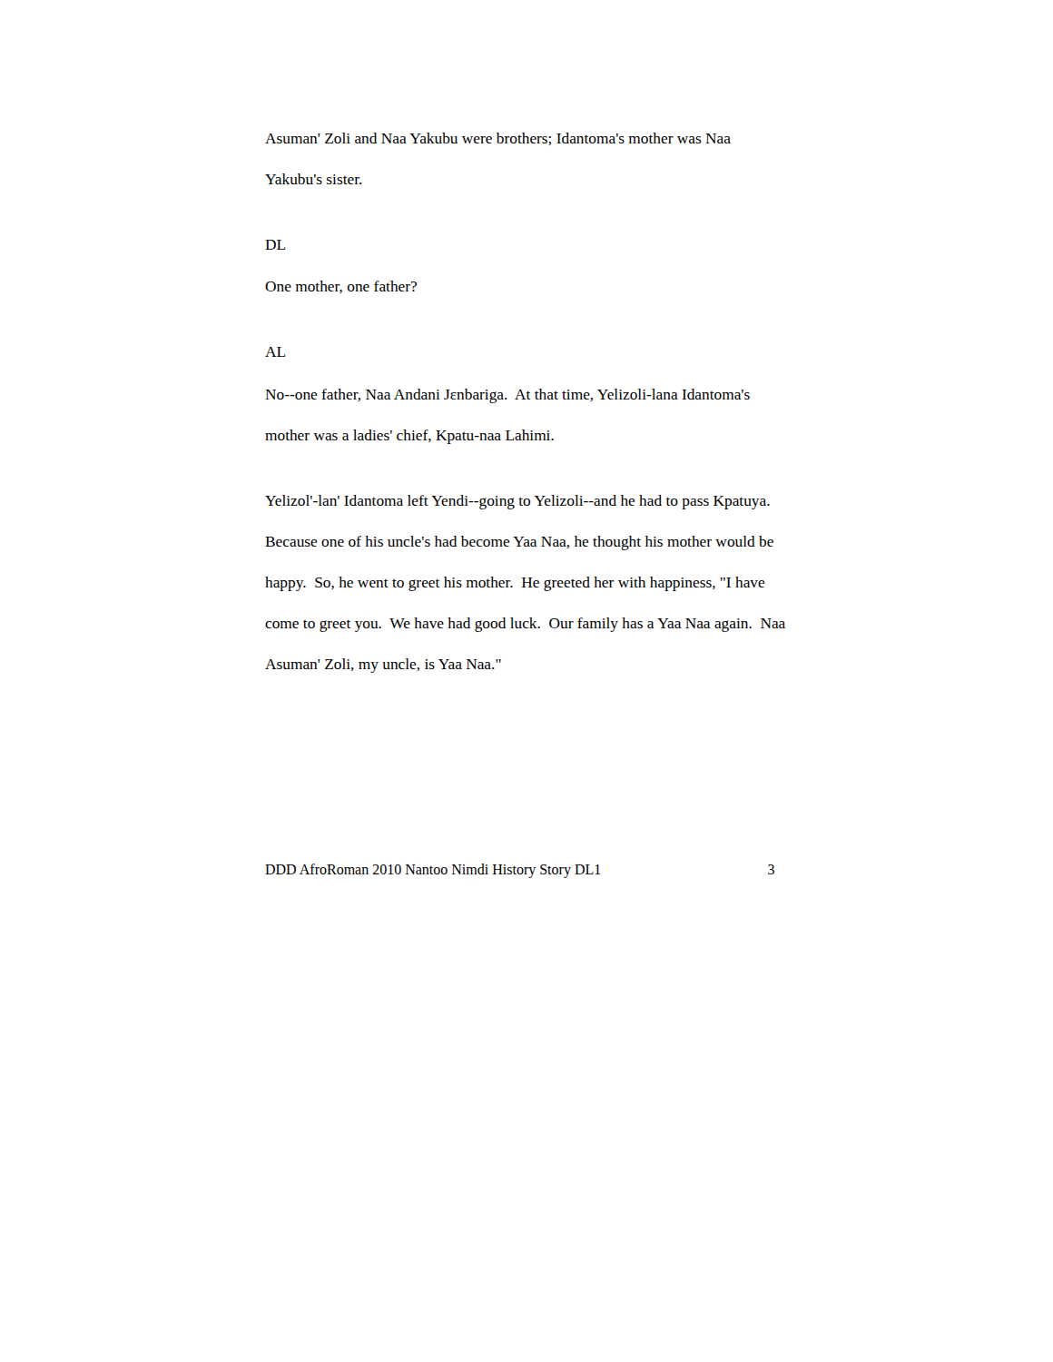Asuman' Zoli and Naa Yakubu were brothers; Idantoma's mother was Naa Yakubu's sister.
DL
One mother, one father?
AL
No--one father, Naa Andani Jɛnbariga. At that time, Yelizoli-lana Idantoma's mother was a ladies' chief, Kpatu-naa Lahimi.
Yelizol'-lan' Idantoma left Yendi--going to Yelizoli--and he had to pass Kpatuya. Because one of his uncle's had become Yaa Naa, he thought his mother would be happy. So, he went to greet his mother. He greeted her with happiness, "I have come to greet you. We have had good luck. Our family has a Yaa Naa again. Naa Asuman' Zoli, my uncle, is Yaa Naa."
DDD AfroRoman 2010 Nantoo Nimdi History Story DL1 3